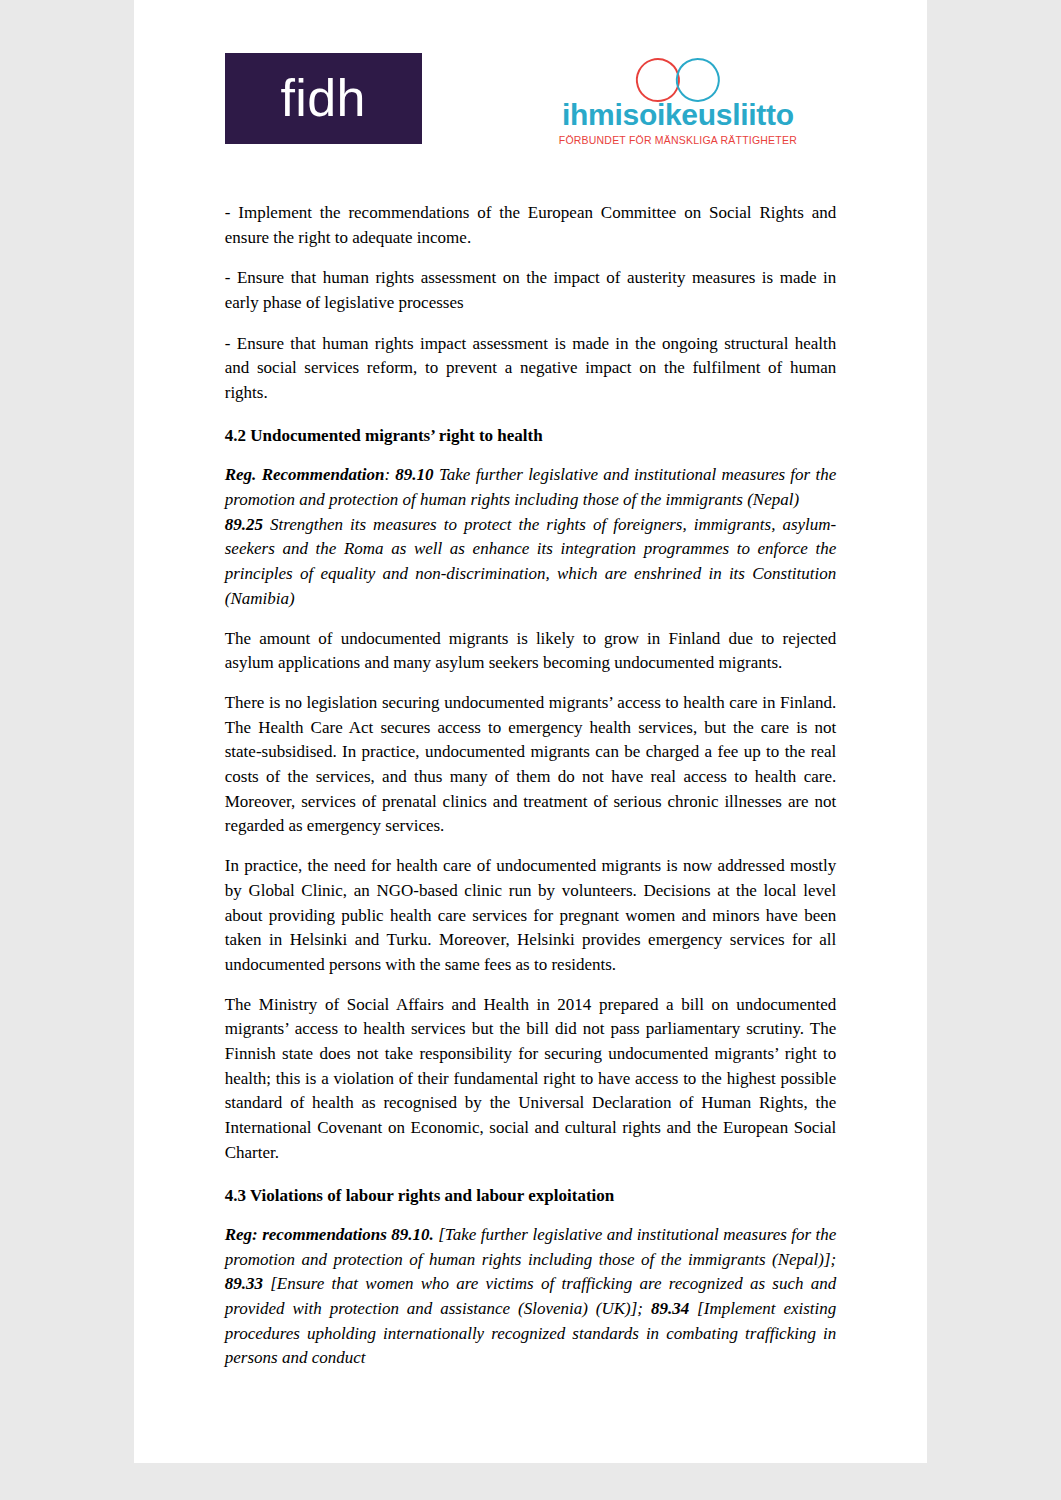fidh
ihmisoikeusliitto
FÖRBUNDET FÖR MÄNSKLIGA RÄTTIGHETER
- Implement the recommendations of the European Committee on Social Rights and ensure the right to adequate income.
- Ensure that human rights assessment on the impact of austerity measures is made in early phase of legislative processes
- Ensure that human rights impact assessment is made in the ongoing structural health and social services reform, to prevent a negative impact on the fulfilment of human rights.
4.2 Undocumented migrants’ right to health
Reg. Recommendation: 89.10 Take further legislative and institutional measures for the promotion and protection of human rights including those of the immigrants (Nepal)
89.25 Strengthen its measures to protect the rights of foreigners, immigrants, asylum-seekers and the Roma as well as enhance its integration programmes to enforce the principles of equality and non-discrimination, which are enshrined in its Constitution (Namibia)
The amount of undocumented migrants is likely to grow in Finland due to rejected asylum applications and many asylum seekers becoming undocumented migrants.
There is no legislation securing undocumented migrants’ access to health care in Finland. The Health Care Act secures access to emergency health services, but the care is not state-subsidised. In practice, undocumented migrants can be charged a fee up to the real costs of the services, and thus many of them do not have real access to health care. Moreover, services of prenatal clinics and treatment of serious chronic illnesses are not regarded as emergency services.
In practice, the need for health care of undocumented migrants is now addressed mostly by Global Clinic, an NGO-based clinic run by volunteers. Decisions at the local level about providing public health care services for pregnant women and minors have been taken in Helsinki and Turku. Moreover, Helsinki provides emergency services for all undocumented persons with the same fees as to residents.
The Ministry of Social Affairs and Health in 2014 prepared a bill on undocumented migrants’ access to health services but the bill did not pass parliamentary scrutiny. The Finnish state does not take responsibility for securing undocumented migrants’ right to health; this is a violation of their fundamental right to have access to the highest possible standard of health as recognised by the Universal Declaration of Human Rights, the International Covenant on Economic, social and cultural rights and the European Social Charter.
4.3 Violations of labour rights and labour exploitation
Reg: recommendations 89.10. [Take further legislative and institutional measures for the promotion and protection of human rights including those of the immigrants (Nepal)]; 89.33 [Ensure that women who are victims of trafficking are recognized as such and provided with protection and assistance (Slovenia) (UK)]; 89.34 [Implement existing procedures upholding internationally recognized standards in combating trafficking in persons and conduct